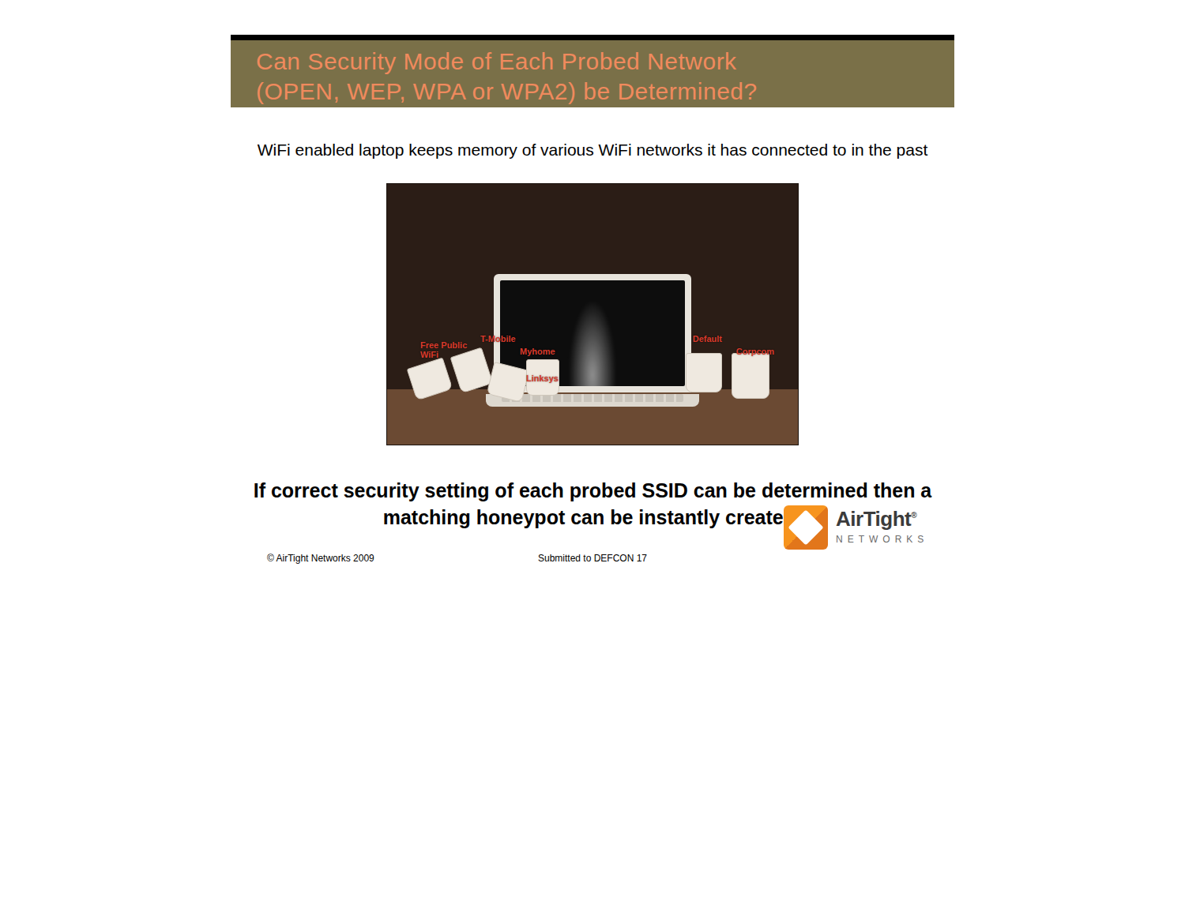Can Security Mode of Each Probed Network
(OPEN, WEP, WPA or WPA2) be Determined?
WiFi enabled laptop keeps memory of various WiFi networks it has connected to in the past
Free Public
WiFi T-Mobile Myhome Linksys Default Corpcom
If correct security setting of each probed SSID can be determined then a matching honeypot can be instantly created!
Air Tight®
NETWORKS
© AirTight Networks 2009
Submitted to DEFCON 17